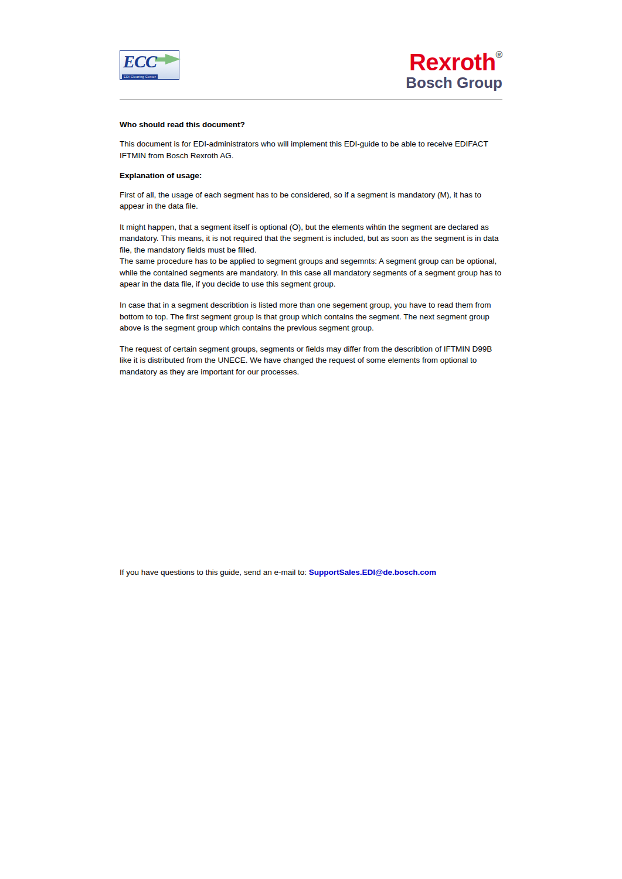ECC
EDI Clearing Center
Rexroth®
Bosch Group
Who should read this document?
This document is for EDI-administrators who will implement this EDI-guide to be able to receive EDIFACT IFTMIN from Bosch Rexroth AG.
Explanation of usage:
First of all, the usage of each segment has to be considered, so if a segment is mandatory (M), it has to appear in the data file.
It might happen, that a segment itself is optional (O), but the elements wihtin the segment are declared as mandatory. This means, it is not required that the segment is included, but as soon as the segment is in data file, the mandatory fields must be filled.
The same procedure has to be applied to segment groups and segemnts: A segment group can be optional, while the contained segments are mandatory. In this case all mandatory segments of a segment group has to apear in the data file, if you decide to use this segment group.
In case that in a segment describtion is listed more than one segement group, you have to read them from bottom to top. The first segment group is that group which contains the segment. The next segment group above is the segment group which contains the previous segment group.
The request of certain segment groups, segments or fields may differ from the describtion of IFTMIN D99B like it is distributed from the UNECE. We have changed the request of some elements from optional to mandatory as they are important for our processes.
If you have questions to this guide, send an e-mail to: SupportSales.EDI@de.bosch.com